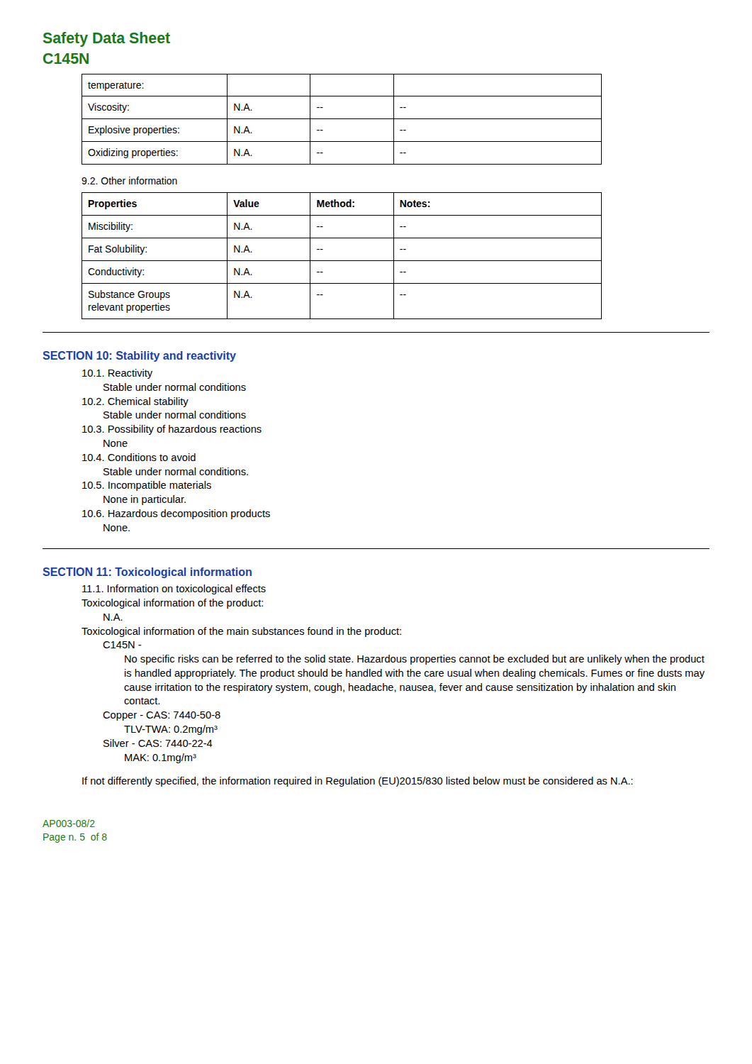Safety Data SheetC145N
| temperature: | | | |
| Viscosity: | N.A. | -- | -- |
| Explosive properties: | N.A. | -- | -- |
| Oxidizing properties: | N.A. | -- | -- |
9.2. Other information
| Properties | Value | Method: | Notes: |
| --- | --- | --- | --- |
| Miscibility: | N.A. | -- | -- |
| Fat Solubility: | N.A. | -- | -- |
| Conductivity: | N.A. | -- | -- |
| Substance Groups relevant properties | N.A. | -- | -- |
SECTION 10: Stability and reactivity
10.1. Reactivity
Stable under normal conditions
10.2. Chemical stability
Stable under normal conditions
10.3. Possibility of hazardous reactions
None
10.4. Conditions to avoid
Stable under normal conditions.
10.5. Incompatible materials
None in particular.
10.6. Hazardous decomposition products
None.
SECTION 11: Toxicological information
11.1. Information on toxicological effects
Toxicological information of the product:
N.A.
Toxicological information of the main substances found in the product:
C145N -
No specific risks can be referred to the solid state. Hazardous properties cannot be excluded but are unlikely when the product is handled appropriately. The product should be handled with the care usual when dealing chemicals. Fumes or fine dusts may cause irritation to the respiratory system, cough, headache, nausea, fever and cause sensitization by inhalation and skin contact.
Copper - CAS: 7440-50-8
TLV-TWA: 0.2mg/m³
Silver - CAS: 7440-22-4
MAK: 0.1mg/m³
If not differently specified, the information required in Regulation (EU)2015/830 listed below must be considered as N.A.:
AP003-08/2
Page n. 5 of 8